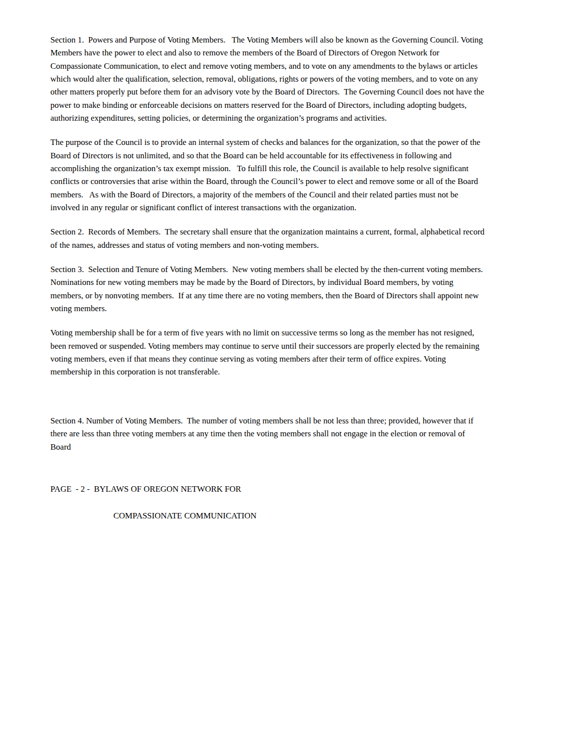Section 1. Powers and Purpose of Voting Members. The Voting Members will also be known as the Governing Council. Voting Members have the power to elect and also to remove the members of the Board of Directors of Oregon Network for Compassionate Communication, to elect and remove voting members, and to vote on any amendments to the bylaws or articles which would alter the qualification, selection, removal, obligations, rights or powers of the voting members, and to vote on any other matters properly put before them for an advisory vote by the Board of Directors. The Governing Council does not have the power to make binding or enforceable decisions on matters reserved for the Board of Directors, including adopting budgets, authorizing expenditures, setting policies, or determining the organization’s programs and activities.
The purpose of the Council is to provide an internal system of checks and balances for the organization, so that the power of the Board of Directors is not unlimited, and so that the Board can be held accountable for its effectiveness in following and accomplishing the organization’s tax exempt mission. To fulfill this role, the Council is available to help resolve significant conflicts or controversies that arise within the Board, through the Council’s power to elect and remove some or all of the Board members. As with the Board of Directors, a majority of the members of the Council and their related parties must not be involved in any regular or significant conflict of interest transactions with the organization.
Section 2. Records of Members. The secretary shall ensure that the organization maintains a current, formal, alphabetical record of the names, addresses and status of voting members and non-voting members.
Section 3. Selection and Tenure of Voting Members. New voting members shall be elected by the then-current voting members. Nominations for new voting members may be made by the Board of Directors, by individual Board members, by voting members, or by nonvoting members. If at any time there are no voting members, then the Board of Directors shall appoint new voting members.
Voting membership shall be for a term of five years with no limit on successive terms so long as the member has not resigned, been removed or suspended. Voting members may continue to serve until their successors are properly elected by the remaining voting members, even if that means they continue serving as voting members after their term of office expires. Voting membership in this corporation is not transferable.
Section 4. Number of Voting Members. The number of voting members shall be not less than three; provided, however that if there are less than three voting members at any time then the voting members shall not engage in the election or removal of Board
PAGE - 2 - BYLAWS OF OREGON NETWORK FOR
COMPASSIONATE COMMUNICATION